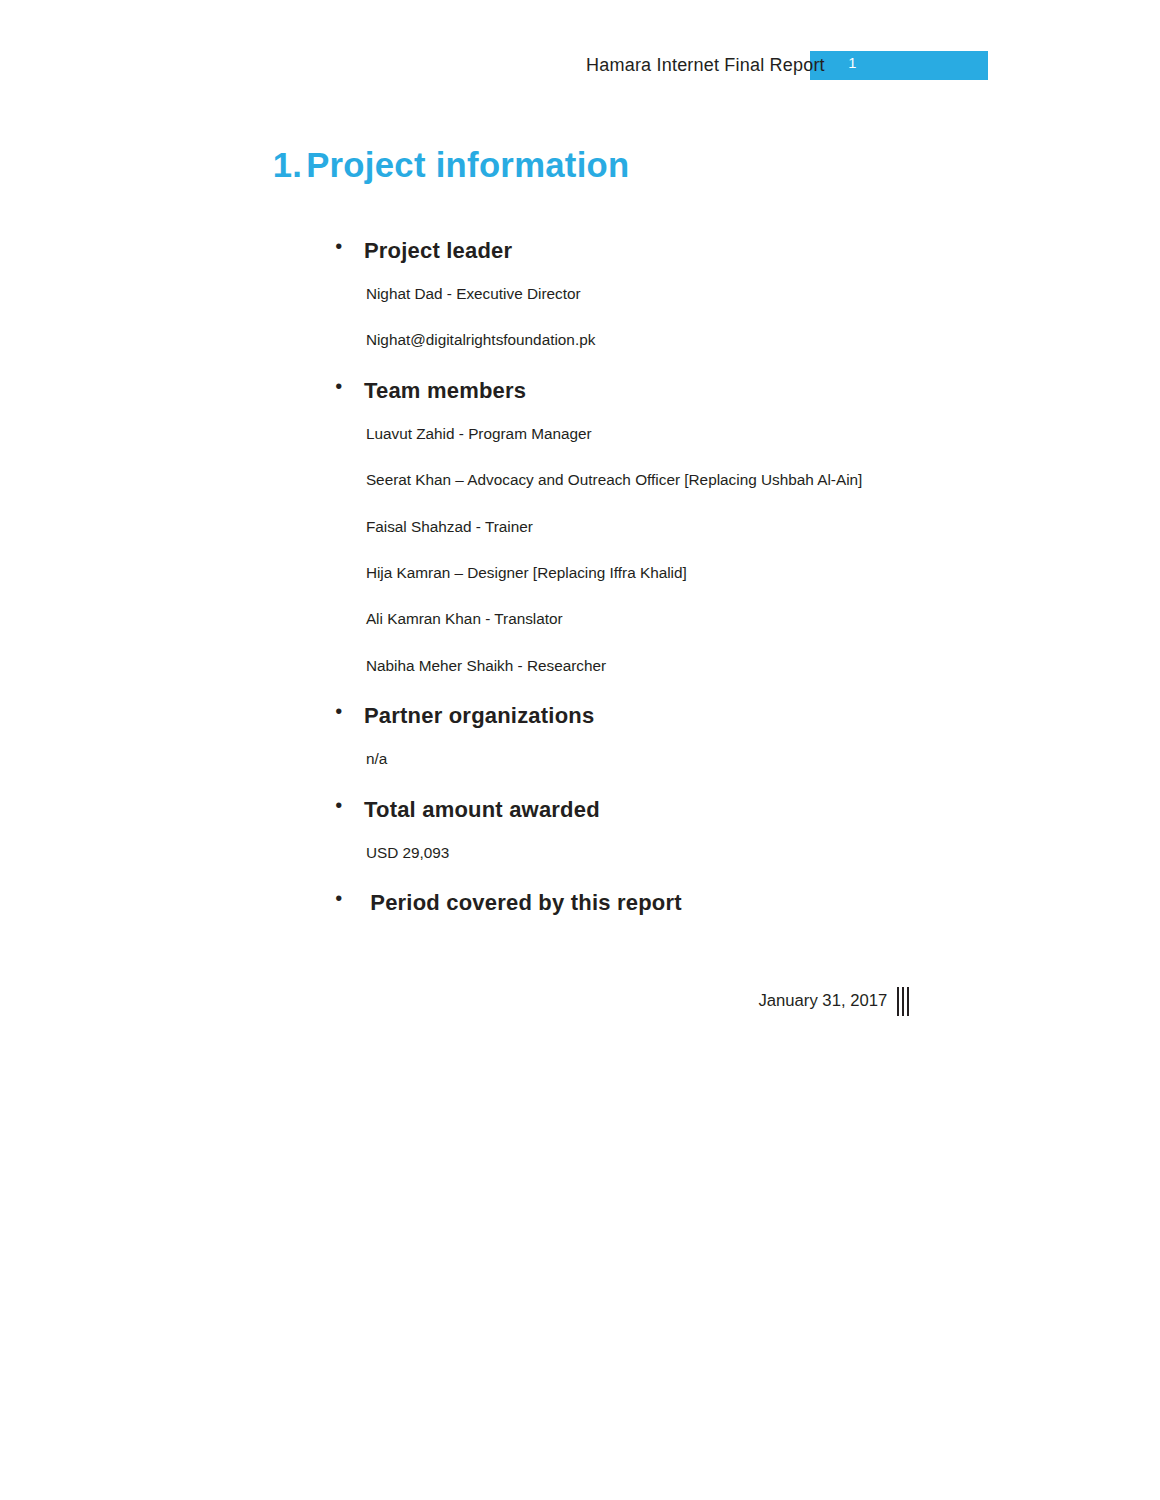Hamara Internet Final Report
1
1. Project information
Project leader
Nighat Dad - Executive Director
Nighat@digitalrightsfoundation.pk
Team members
Luavut Zahid - Program Manager
Seerat Khan – Advocacy and Outreach Officer [Replacing Ushbah Al-Ain]
Faisal Shahzad - Trainer
Hija Kamran – Designer [Replacing Iffra Khalid]
Ali Kamran Khan - Translator
Nabiha Meher Shaikh - Researcher
Partner organizations
n/a
Total amount awarded
USD 29,093
Period covered by this report
January 31, 2017